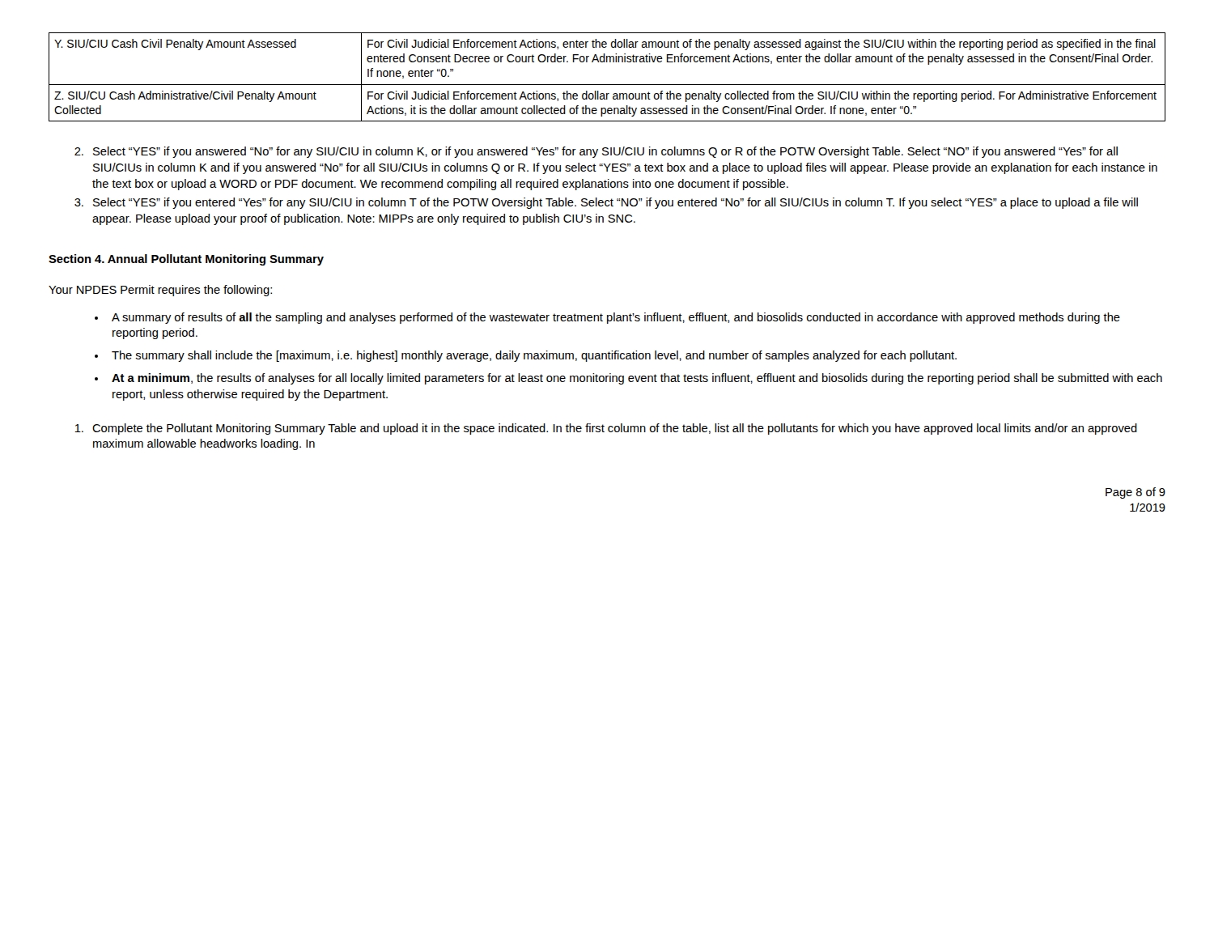| Y. SIU/CIU Cash Civil Penalty Amount Assessed | For Civil Judicial Enforcement Actions, enter the dollar amount of the penalty assessed against the SIU/CIU within the reporting period as specified in the final entered Consent Decree or Court Order. For Administrative Enforcement Actions, enter the dollar amount of the penalty assessed in the Consent/Final Order. If none, enter “0.” |
| Z. SIU/CU Cash Administrative/Civil Penalty Amount Collected | For Civil Judicial Enforcement Actions, the dollar amount of the penalty collected from the SIU/CIU within the reporting period. For Administrative Enforcement Actions, it is the dollar amount collected of the penalty assessed in the Consent/Final Order. If none, enter “0.” |
Select “YES” if you answered “No” for any SIU/CIU in column K, or if you answered “Yes” for any SIU/CIU in columns Q or R of the POTW Oversight Table. Select “NO” if you answered “Yes” for all SIU/CIUs in column K and if you answered “No” for all SIU/CIUs in columns Q or R. If you select “YES” a text box and a place to upload files will appear. Please provide an explanation for each instance in the text box or upload a WORD or PDF document. We recommend compiling all required explanations into one document if possible.
Select “YES” if you entered “Yes” for any SIU/CIU in column T of the POTW Oversight Table. Select “NO” if you entered “No” for all SIU/CIUs in column T. If you select “YES” a place to upload a file will appear. Please upload your proof of publication. Note: MIPPs are only required to publish CIU’s in SNC.
Section 4. Annual Pollutant Monitoring Summary
Your NPDES Permit requires the following:
A summary of results of all the sampling and analyses performed of the wastewater treatment plant’s influent, effluent, and biosolids conducted in accordance with approved methods during the reporting period.
The summary shall include the [maximum, i.e. highest] monthly average, daily maximum, quantification level, and number of samples analyzed for each pollutant.
At a minimum, the results of analyses for all locally limited parameters for at least one monitoring event that tests influent, effluent and biosolids during the reporting period shall be submitted with each report, unless otherwise required by the Department.
Complete the Pollutant Monitoring Summary Table and upload it in the space indicated. In the first column of the table, list all the pollutants for which you have approved local limits and/or an approved maximum allowable headworks loading. In
Page 8 of 9
1/2019